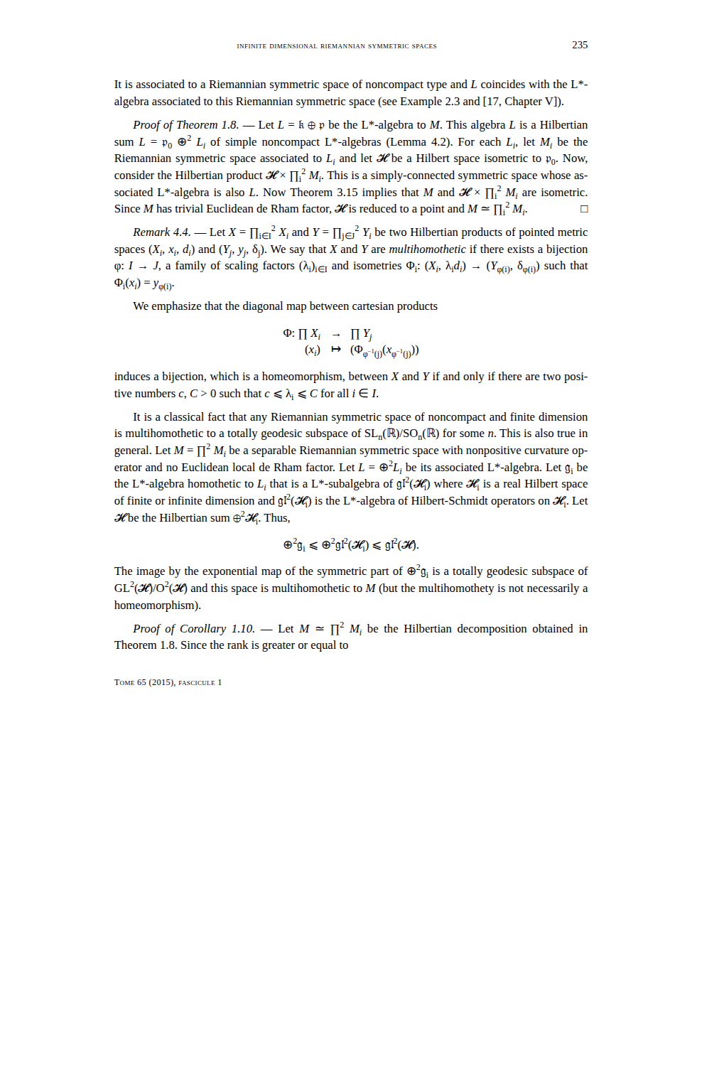infinite dimensional riemannian symmetric spaces 235
It is associated to a Riemannian symmetric space of noncompact type and L coincides with the L*-algebra associated to this Riemannian symmetric space (see Example 2.3 and [17, Chapter V]).
Proof of Theorem 1.8. — Let L = 𝔨 ⊕ 𝔭 be the L*-algebra to M. This algebra L is a Hilbertian sum L = 𝔭0 ⊕2 Li of simple noncompact L*-algebras (Lemma 4.2). For each Li, let Mi be the Riemannian symmetric space associated to Li and let 𝓗 be a Hilbert space isometric to 𝔭0. Now, consider the Hilbertian product 𝓗 × ∏i2 Mi. This is a simply-connected symmetric space whose associated L*-algebra is also L. Now Theorem 3.15 implies that M and 𝓗 × ∏i2 Mi are isometric. Since M has trivial Euclidean de Rham factor, 𝓗 is reduced to a point and M ≃ ∏i2 Mi. □
Remark 4.4. — Let X = ∏i∈I2 Xi and Y = ∏j∈J2 Yi be two Hilbertian products of pointed metric spaces (Xi, xi, di) and (Yj, yj, δj). We say that X and Y are multihomothetic if there exists a bijection φ: I → J, a family of scaling factors (λi)i∈I and isometries Φi: (Xi, λidi) → (Yφ(i), δφ(i)) such that Φi(xi) = yφ(i).
We emphasize that the diagonal map between cartesian products
| Φ: ∏ X i | → | ∏ Y j |
| ( x i ) | ↦ | (Φ φ −1 (j) ( x φ −1 (j) )) |
induces a bijection, which is a homeomorphism, between X and Y if and only if there are two positive numbers c, C > 0 such that c ⩽ λi ⩽ C for all i ∈ I.
It is a classical fact that any Riemannian symmetric space of noncompact and finite dimension is multihomothetic to a totally geodesic subspace of SLn(ℝ)/SOn(ℝ) for some n. This is also true in general. Let M = ∏2 Mi be a separable Riemannian symmetric space with nonpositive curvature operator and no Euclidean local de Rham factor. Let L = ⊕2Li be its associated L*-algebra. Let 𝔤i be the L*-algebra homothetic to Li that is a L*-subalgebra of 𝔤𝔩2(𝓗i) where 𝓗i is a real Hilbert space of finite or infinite dimension and 𝔤𝔩2(𝓗i) is the L*-algebra of Hilbert-Schmidt operators on 𝓗i. Let 𝓗 be the Hilbertian sum ⊕2𝓗i. Thus,
⊕2𝔤i ⩽ ⊕2𝔤𝔩2(𝓗i) ⩽ 𝔤𝔩2(𝓗).
The image by the exponential map of the symmetric part of ⊕2𝔤i is a totally geodesic subspace of GL2(𝓗)/O2(𝓗) and this space is multihomothetic to M (but the multihomothety is not necessarily a homeomorphism).
Proof of Corollary 1.10. — Let M ≃ ∏2 Mi be the Hilbertian decomposition obtained in Theorem 1.8. Since the rank is greater or equal to
Tome 65 (2015), fascicule 1